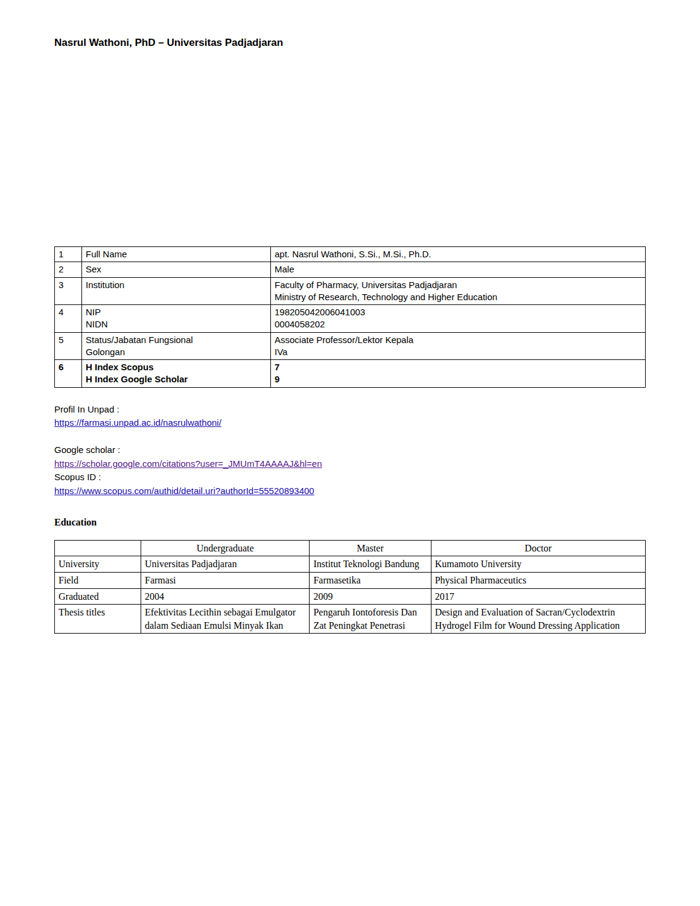Nasrul Wathoni, PhD – Universitas Padjadjaran
| 1 | Full Name | apt. Nasrul Wathoni, S.Si., M.Si., Ph.D. |
| 2 | Sex | Male |
| 3 | Institution | Faculty of Pharmacy, Universitas Padjadjaran Ministry of Research, Technology and Higher Education |
| 4 | NIP NIDN | 198205042006041003 0004058202 |
| 5 | Status/Jabatan Fungsional Golongan | Associate Professor/Lektor Kepala IVa |
| 6 | H Index Scopus H Index Google Scholar | 7 9 |
Profil In Unpad :
https://farmasi.unpad.ac.id/nasrulwathoni/
Google scholar :
https://scholar.google.com/citations?user=_JMUmT4AAAAJ&hl=en
Scopus ID :
https://www.scopus.com/authid/detail.uri?authorId=55520893400
Education
| | Undergraduate | Master | Doctor |
| University | Universitas Padjadjaran | Institut Teknologi Bandung | Kumamoto University |
| Field | Farmasi | Farmasetika | Physical Pharmaceutics |
| Graduated | 2004 | 2009 | 2017 |
| Thesis titles | Efektivitas Lecithin sebagai Emulgator dalam Sediaan Emulsi Minyak Ikan | Pengaruh Iontoforesis Dan Zat Peningkat Penetrasi | Design and Evaluation of Sacran/Cyclodextrin Hydrogel Film for Wound Dressing Application |